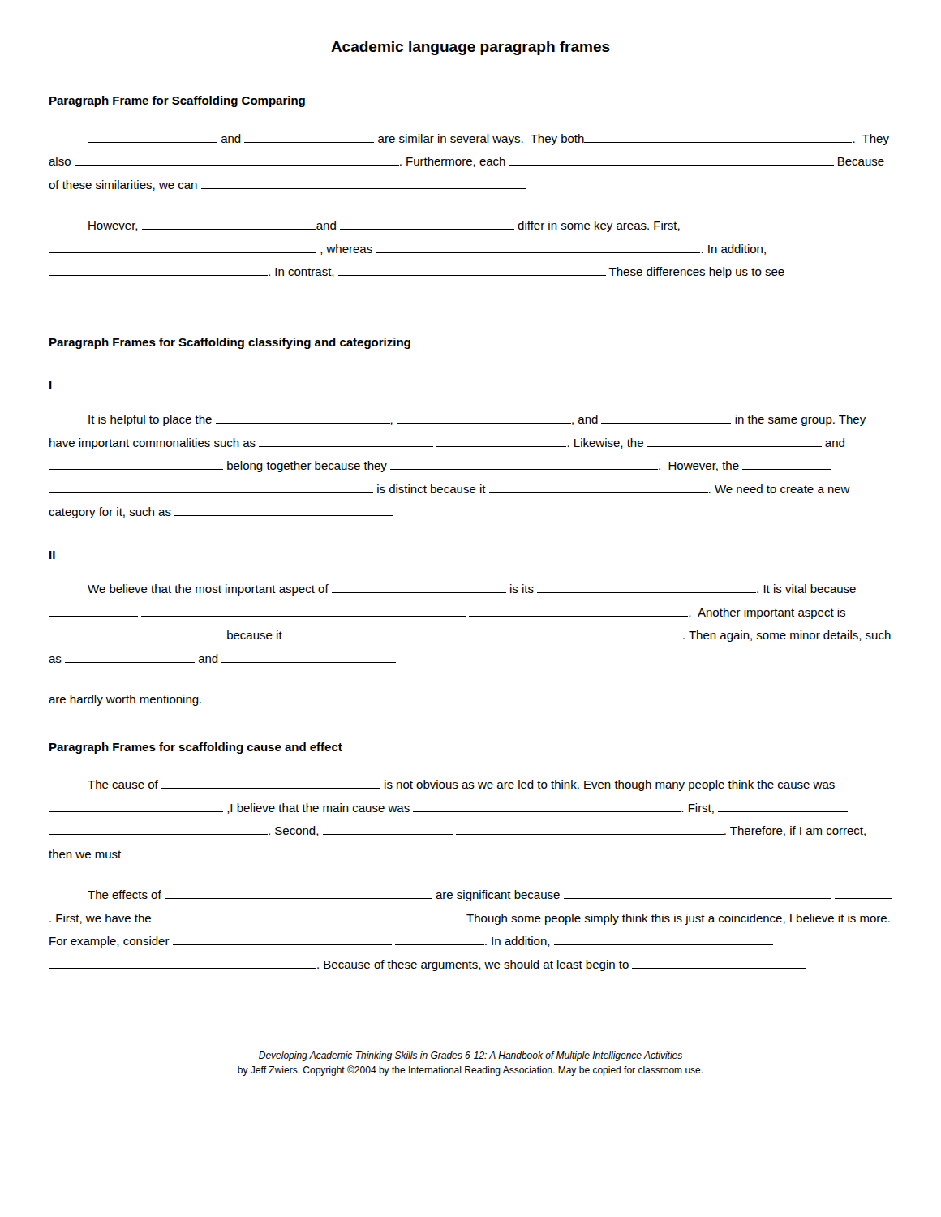Academic language paragraph frames
Paragraph Frame for Scaffolding Comparing
and are similar in several ways. They both . They also . Furthermore, each Because of these similarities, we can
However, and differ in some key areas. First, , whereas . In addition, . In contrast, These differences help us to see
Paragraph Frames for Scaffolding classifying and categorizing
I
It is helpful to place the , , and in the same group. They have important commonalities such as . Likewise, the and belong together because they . However, the is distinct because it . We need to create a new category for it, such as
II
We believe that the most important aspect of is its . It is vital because . Another important aspect is because it . Then again, some minor details, such as and
are hardly worth mentioning.
Paragraph Frames for scaffolding cause and effect
The cause of is not obvious as we are led to think. Even though many people think the cause was ,I believe that the main cause was . First, . Second, . Therefore, if I am correct, then we must
The effects of are significant because . First, we have the Though some people simply think this is just a coincidence, I believe it is more. For example, consider . In addition, . Because of these arguments, we should at least begin to
Developing Academic Thinking Skills in Grades 6-12: A Handbook of Multiple Intelligence Activities
by Jeff Zwiers. Copyright ©2004 by the International Reading Association. May be copied for classroom use.